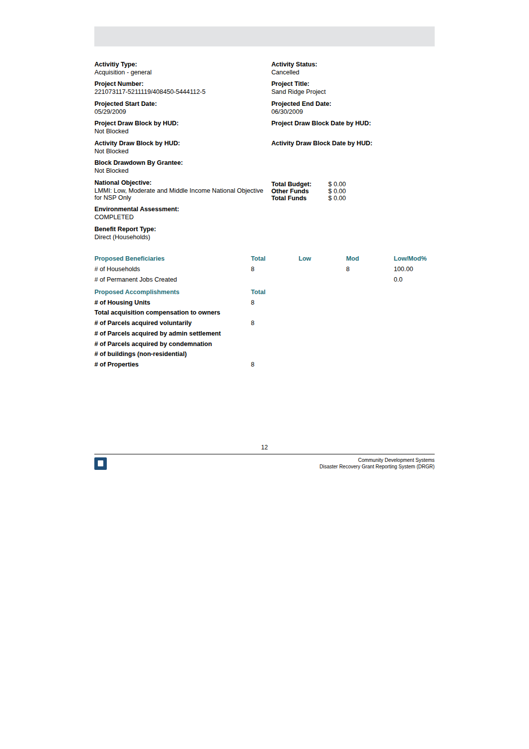| Activitiy Type: Acquisition - general Project Number: 221073117-5211119/408450-5444112-5 Projected Start Date: 05/29/2009 Project Draw Block by HUD: Not Blocked Activity Draw Block by HUD: Not Blocked Block Drawdown By Grantee: Not Blocked National Objective: LMMI: Low, Moderate and Middle Income National Objective for NSP Only Environmental Assessment: COMPLETED Benefit Report Type: Direct (Households) | Activity Status: Cancelled Project Title: Sand Ridge Project Projected End Date: 06/30/2009 Project Draw Block Date by HUD: Activity Draw Block Date by HUD: / Total Budget: / $ 0.00 / / Other Funds / $ 0.00 / / Total Funds / $ 0.00 / |
| Proposed Beneficiaries | Total | Low | Mod | Low/Mod% |
| --- | --- | --- | --- | --- |
| # of Households | 8 | | 8 | 100.00 |
| # of Permanent Jobs Created | | | | 0.0 |
| Proposed Accomplishments | Total |
| # of Housing Units | 8 |
| Total acquisition compensation to owners | |
| # of Parcels acquired voluntarily | 8 |
| # of Parcels acquired by admin settlement | |
| # of Parcels acquired by condemnation | |
| # of buildings (non-residential) | |
| # of Properties | 8 |
12
Community Development Systems
Disaster Recovery Grant Reporting System (DRGR)